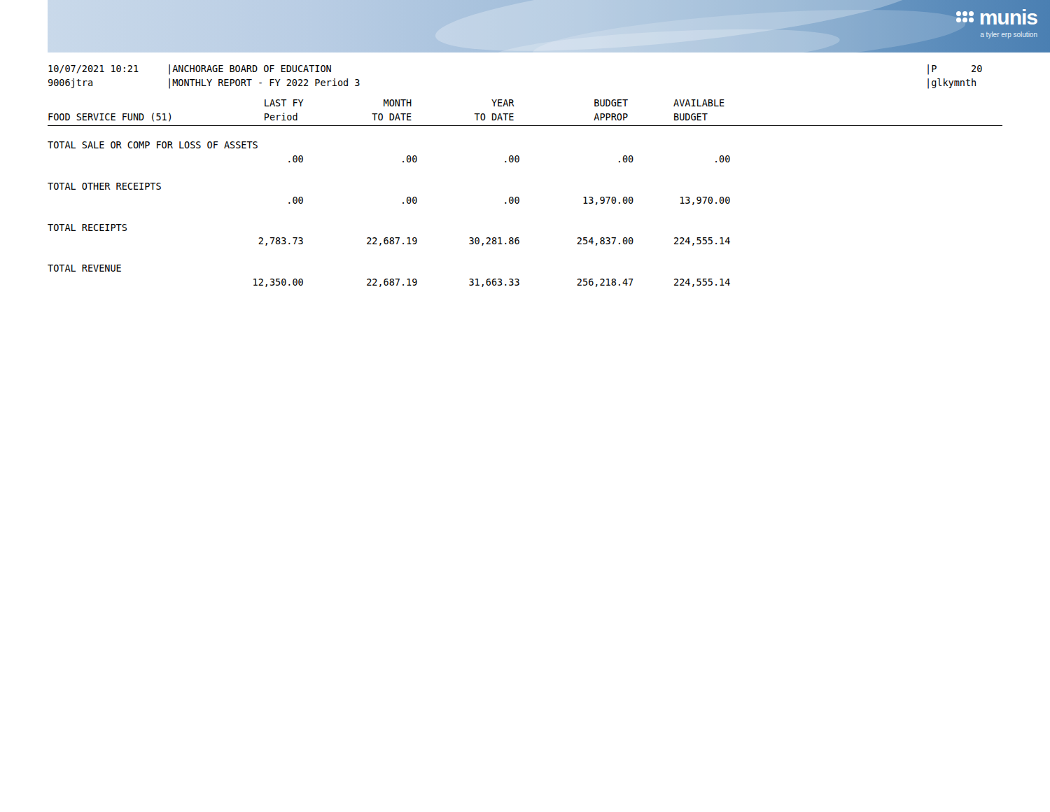munis
a tyler erp solution
10/07/2021 10:21 9006jtra
|ANCHORAGE BOARD OF EDUCATION |MONTHLY REPORT - FY 2022 Period 3
|P 20 |glkymnth
                                      LAST FY              MONTH              YEAR              BUDGET        AVAILABLE
FOOD SERVICE FUND (51)                Period             TO DATE           TO DATE              APPROP        BUDGET
TOTAL SALE OR COMP FOR LOSS OF ASSETS
                                          .00                 .00               .00                 .00              .00

TOTAL OTHER RECEIPTS
                                          .00                 .00               .00           13,970.00        13,970.00

TOTAL RECEIPTS
                                     2,783.73           22,687.19         30,281.86          254,837.00       224,555.14

TOTAL REVENUE
                                    12,350.00           22,687.19         31,663.33          256,218.47       224,555.14